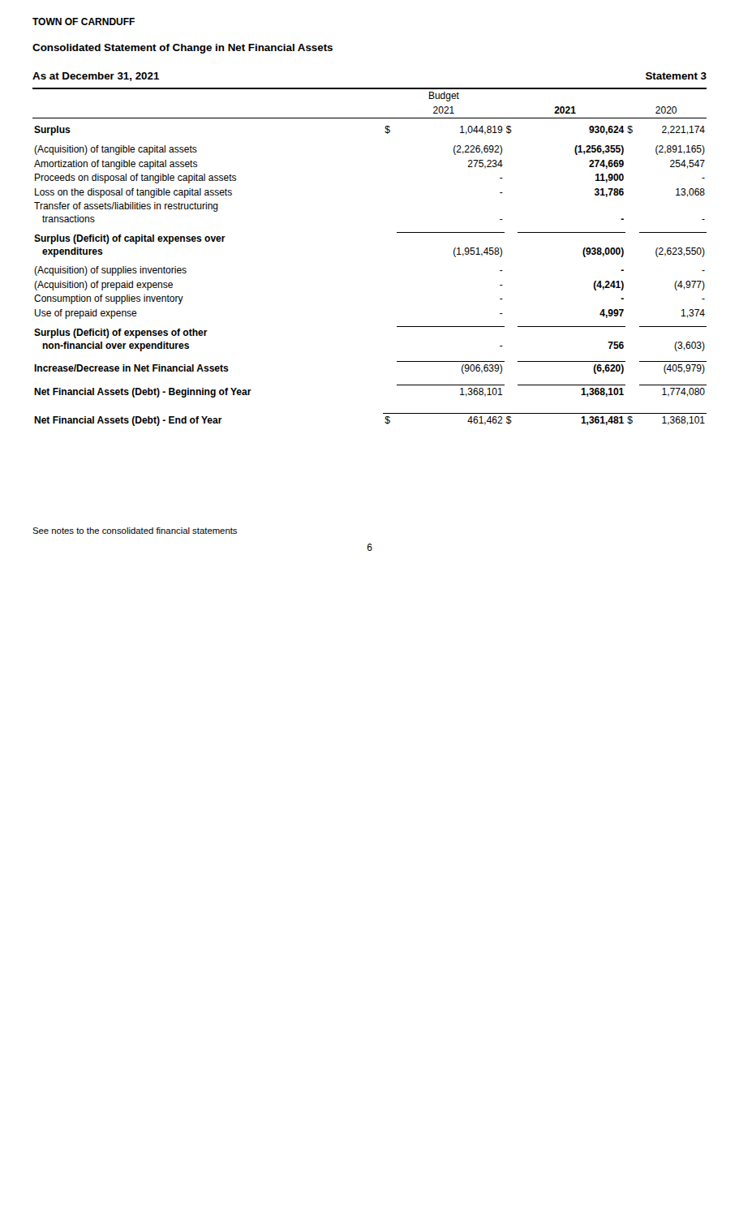TOWN OF CARNDUFF
Consolidated Statement of Change in Net Financial Assets
As at December 31, 2021 Statement 3
| | Budget | | |
| --- | --- | --- | --- |
| | 2021 | 2021 | 2020 |
| Surplus | $ | 1,044,819 | $ | 930,624 | $ | 2,221,174 |
| (Acquisition) of tangible capital assets | | (2,226,692) | | (1,256,355) | | (2,891,165) |
| Amortization of tangible capital assets | | 275,234 | | 274,669 | | 254,547 |
| Proceeds on disposal of tangible capital assets | | - | | 11,900 | | - |
| Loss on the disposal of tangible capital assets | | - | | 31,786 | | 13,068 |
| Transfer of assets/liabilities in restructuring transactions | | - | | - | | - |
| Surplus (Deficit) of capital expenses over expenditures | | (1,951,458) | | (938,000) | | (2,623,550) |
| (Acquisition) of supplies inventories | | - | | - | | - |
| (Acquisition) of prepaid expense | | - | | (4,241) | | (4,977) |
| Consumption of supplies inventory | | - | | - | | - |
| Use of prepaid expense | | - | | 4,997 | | 1,374 |
| Surplus (Deficit) of expenses of other non-financial over expenditures | | - | | 756 | | (3,603) |
| Increase/Decrease in Net Financial Assets | | (906,639) | | (6,620) | | (405,979) |
| Net Financial Assets (Debt) - Beginning of Year | | 1,368,101 | | 1,368,101 | | 1,774,080 |
| Net Financial Assets (Debt) - End of Year | $ | 461,462 | $ | 1,361,481 | $ | 1,368,101 |
See notes to the consolidated financial statements
6